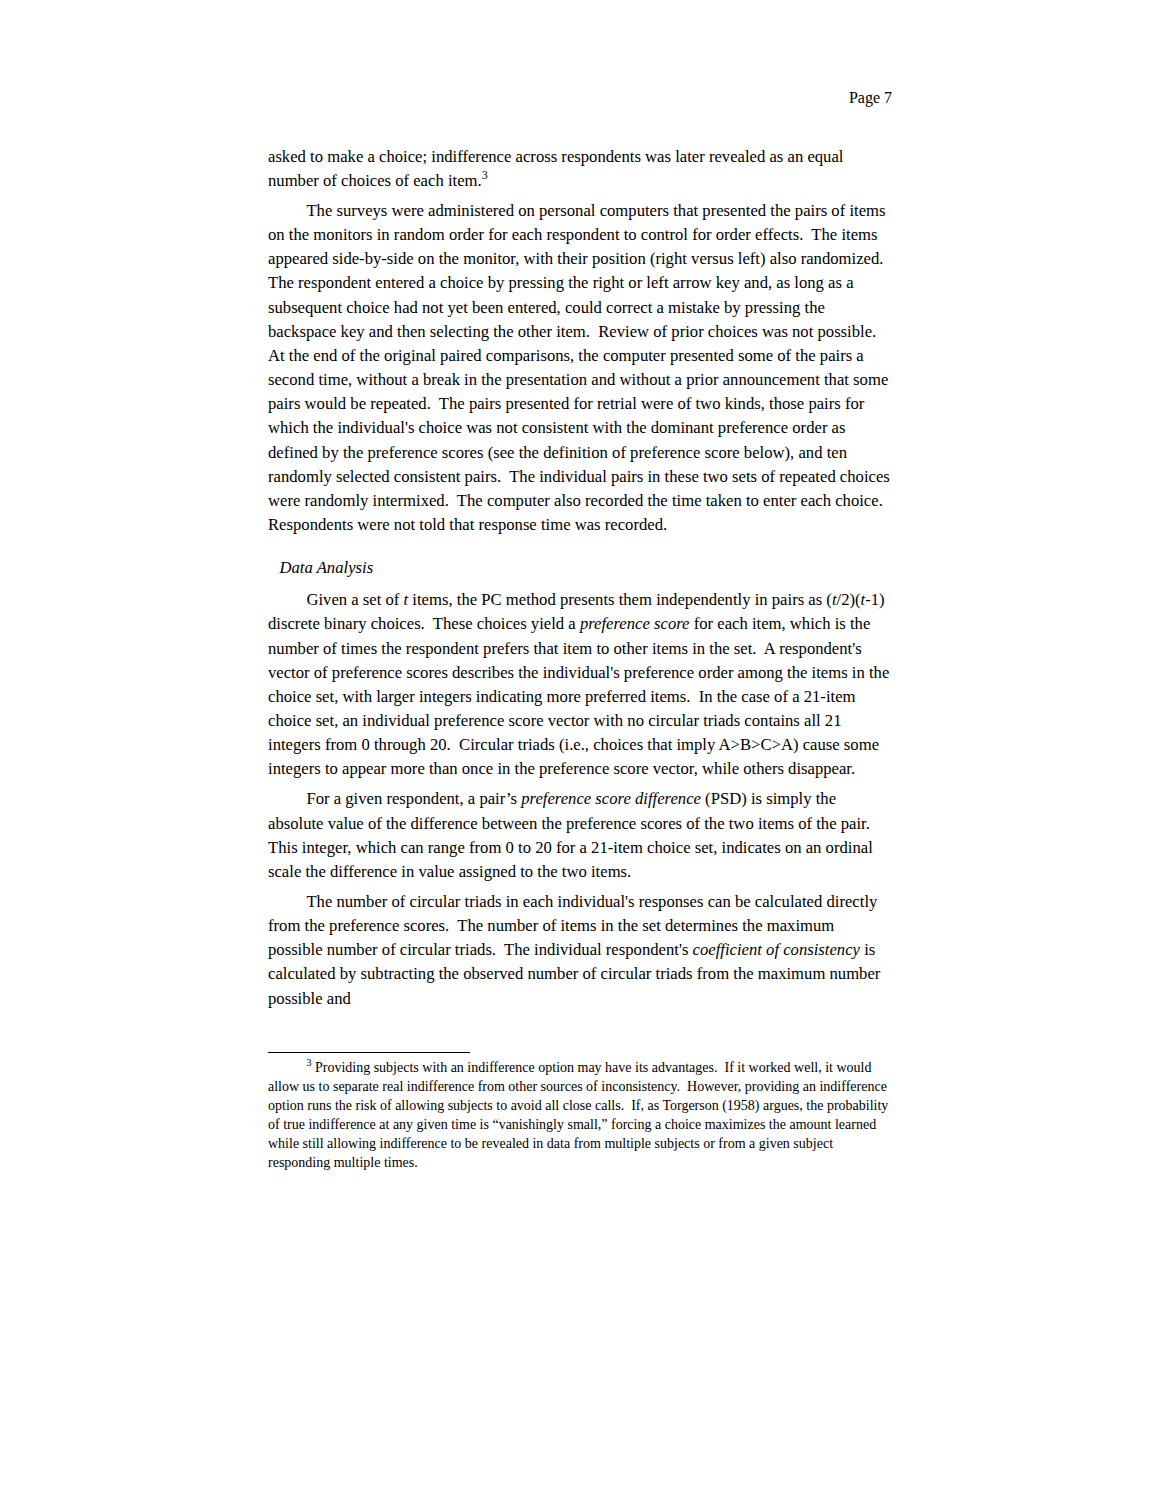Page 7
asked to make a choice; indifference across respondents was later revealed as an equal number of choices of each item.3
The surveys were administered on personal computers that presented the pairs of items on the monitors in random order for each respondent to control for order effects. The items appeared side-by-side on the monitor, with their position (right versus left) also randomized. The respondent entered a choice by pressing the right or left arrow key and, as long as a subsequent choice had not yet been entered, could correct a mistake by pressing the backspace key and then selecting the other item. Review of prior choices was not possible. At the end of the original paired comparisons, the computer presented some of the pairs a second time, without a break in the presentation and without a prior announcement that some pairs would be repeated. The pairs presented for retrial were of two kinds, those pairs for which the individual's choice was not consistent with the dominant preference order as defined by the preference scores (see the definition of preference score below), and ten randomly selected consistent pairs. The individual pairs in these two sets of repeated choices were randomly intermixed. The computer also recorded the time taken to enter each choice. Respondents were not told that response time was recorded.
Data Analysis
Given a set of t items, the PC method presents them independently in pairs as (t/2)(t-1) discrete binary choices. These choices yield a preference score for each item, which is the number of times the respondent prefers that item to other items in the set. A respondent's vector of preference scores describes the individual's preference order among the items in the choice set, with larger integers indicating more preferred items. In the case of a 21-item choice set, an individual preference score vector with no circular triads contains all 21 integers from 0 through 20. Circular triads (i.e., choices that imply A>B>C>A) cause some integers to appear more than once in the preference score vector, while others disappear.
For a given respondent, a pair’s preference score difference (PSD) is simply the absolute value of the difference between the preference scores of the two items of the pair. This integer, which can range from 0 to 20 for a 21-item choice set, indicates on an ordinal scale the difference in value assigned to the two items.
The number of circular triads in each individual's responses can be calculated directly from the preference scores. The number of items in the set determines the maximum possible number of circular triads. The individual respondent's coefficient of consistency is calculated by subtracting the observed number of circular triads from the maximum number possible and
3 Providing subjects with an indifference option may have its advantages. If it worked well, it would allow us to separate real indifference from other sources of inconsistency. However, providing an indifference option runs the risk of allowing subjects to avoid all close calls. If, as Torgerson (1958) argues, the probability of true indifference at any given time is “vanishingly small,” forcing a choice maximizes the amount learned while still allowing indifference to be revealed in data from multiple subjects or from a given subject responding multiple times.